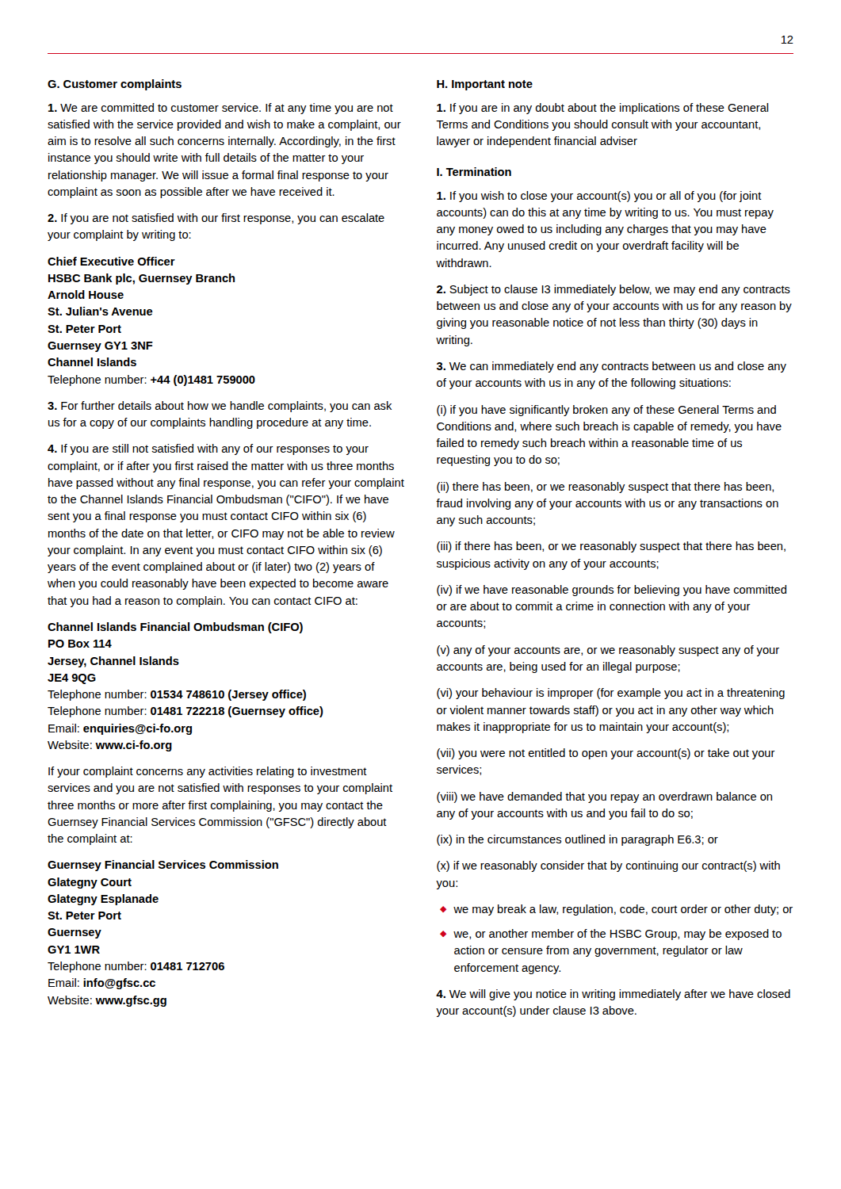12
G. Customer complaints
1. We are committed to customer service. If at any time you are not satisfied with the service provided and wish to make a complaint, our aim is to resolve all such concerns internally. Accordingly, in the first instance you should write with full details of the matter to your relationship manager. We will issue a formal final response to your complaint as soon as possible after we have received it.
2. If you are not satisfied with our first response, you can escalate your complaint by writing to:
Chief Executive Officer
HSBC Bank plc, Guernsey Branch
Arnold House
St. Julian's Avenue
St. Peter Port
Guernsey GY1 3NF
Channel Islands
Telephone number: +44 (0)1481 759000
3. For further details about how we handle complaints, you can ask us for a copy of our complaints handling procedure at any time.
4. If you are still not satisfied with any of our responses to your complaint, or if after you first raised the matter with us three months have passed without any final response, you can refer your complaint to the Channel Islands Financial Ombudsman ("CIFO"). If we have sent you a final response you must contact CIFO within six (6) months of the date on that letter, or CIFO may not be able to review your complaint. In any event you must contact CIFO within six (6) years of the event complained about or (if later) two (2) years of when you could reasonably have been expected to become aware that you had a reason to complain. You can contact CIFO at:
Channel Islands Financial Ombudsman (CIFO)
PO Box 114
Jersey, Channel Islands
JE4 9QG
Telephone number: 01534 748610 (Jersey office)
Telephone number: 01481 722218 (Guernsey office)
Email: enquiries@ci-fo.org
Website: www.ci-fo.org
If your complaint concerns any activities relating to investment services and you are not satisfied with responses to your complaint three months or more after first complaining, you may contact the Guernsey Financial Services Commission ("GFSC") directly about the complaint at:
Guernsey Financial Services Commission
Glategny Court
Glategny Esplanade
St. Peter Port
Guernsey
GY1 1WR
Telephone number: 01481 712706
Email: info@gfsc.cc
Website: www.gfsc.gg
H. Important note
1. If you are in any doubt about the implications of these General Terms and Conditions you should consult with your accountant, lawyer or independent financial adviser
I. Termination
1. If you wish to close your account(s) you or all of you (for joint accounts) can do this at any time by writing to us. You must repay any money owed to us including any charges that you may have incurred. Any unused credit on your overdraft facility will be withdrawn.
2. Subject to clause I3 immediately below, we may end any contracts between us and close any of your accounts with us for any reason by giving you reasonable notice of not less than thirty (30) days in writing.
3. We can immediately end any contracts between us and close any of your accounts with us in any of the following situations:
(i) if you have significantly broken any of these General Terms and Conditions and, where such breach is capable of remedy, you have failed to remedy such breach within a reasonable time of us requesting you to do so;
(ii) there has been, or we reasonably suspect that there has been, fraud involving any of your accounts with us or any transactions on any such accounts;
(iii) if there has been, or we reasonably suspect that there has been, suspicious activity on any of your accounts;
(iv) if we have reasonable grounds for believing you have committed or are about to commit a crime in connection with any of your accounts;
(v) any of your accounts are, or we reasonably suspect any of your accounts are, being used for an illegal purpose;
(vi) your behaviour is improper (for example you act in a threatening or violent manner towards staff) or you act in any other way which makes it inappropriate for us to maintain your account(s);
(vii) you were not entitled to open your account(s) or take out your services;
(viii) we have demanded that you repay an overdrawn balance on any of your accounts with us and you fail to do so;
(ix) in the circumstances outlined in paragraph E6.3; or
(x) if we reasonably consider that by continuing our contract(s) with you:
we may break a law, regulation, code, court order or other duty; or
we, or another member of the HSBC Group, may be exposed to action or censure from any government, regulator or law enforcement agency.
4. We will give you notice in writing immediately after we have closed your account(s) under clause I3 above.